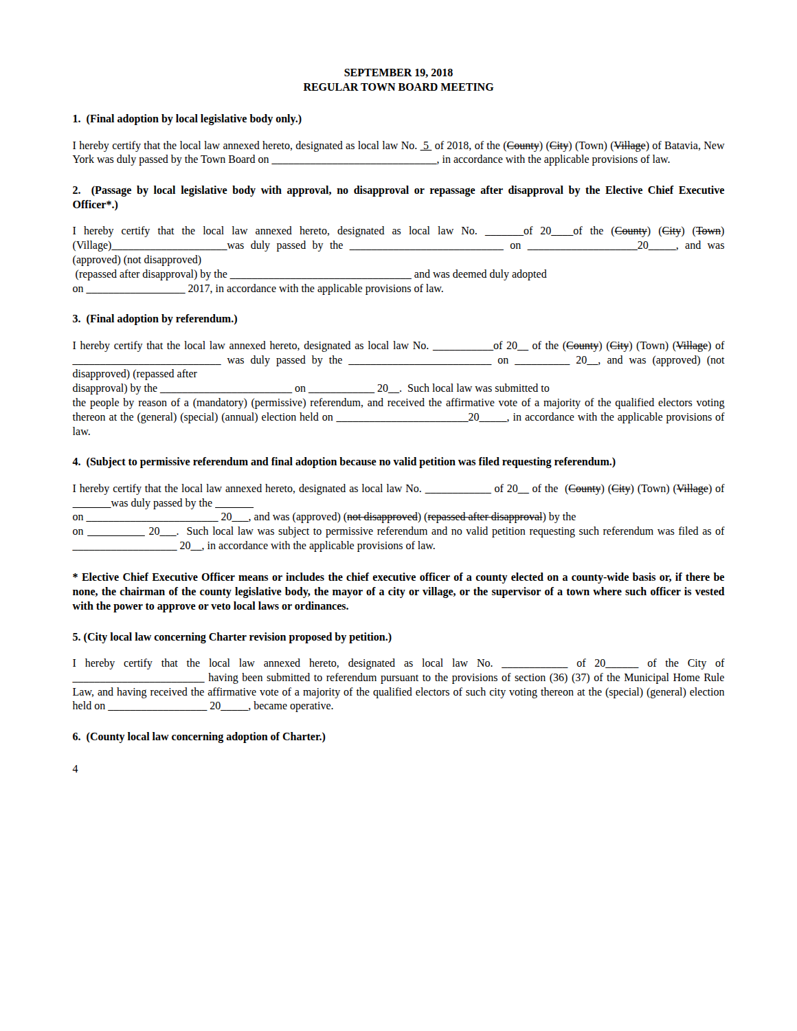SEPTEMBER 19, 2018
REGULAR TOWN BOARD MEETING
1. (Final adoption by local legislative body only.)
I hereby certify that the local law annexed hereto, designated as local law No. 5 of 2018, of the (County) (City) (Town) (Village) of Batavia, New York was duly passed by the Town Board on ______________________________, in accordance with the applicable provisions of law.
2. (Passage by local legislative body with approval, no disapproval or repassage after disapproval by the Elective Chief Executive Officer*.)
I hereby certify that the local law annexed hereto, designated as local law No. _______of 20____of the (County) (City) (Town) (Village)_____________________was duly passed by the ____________________________ on ____________________20_____, and was (approved) (not disapproved)
(repassed after disapproval) by the _________________________________ and was deemed duly adopted
on __________________ 2017, in accordance with the applicable provisions of law.
3. (Final adoption by referendum.)
I hereby certify that the local law annexed hereto, designated as local law No. ___________of 20__ of the (County) (City) (Town) (Village) of ___________________________ was duly passed by the __________________________ on __________ 20__, and was (approved) (not disapproved) (repassed after
disapproval) by the ________________________ on ____________ 20__. Such local law was submitted to
the people by reason of a (mandatory) (permissive) referendum, and received the affirmative vote of a majority of the qualified electors voting thereon at the (general) (special) (annual) election held on ________________________20_____, in accordance with the applicable provisions of law.
4. (Subject to permissive referendum and final adoption because no valid petition was filed requesting referendum.)
I hereby certify that the local law annexed hereto, designated as local law No. ____________ of 20__ of the (County) (City) (Town) (Village) of was duly passed by the
on ________________________ 20___, and was (approved) (not disapproved) (repassed after disapproval) by the
on 20___. Such local law was subject to permissive referendum and no valid petition requesting such referendum was filed as of ___________________ 20__, in accordance with the applicable provisions of law.
* Elective Chief Executive Officer means or includes the chief executive officer of a county elected on a county-wide basis or, if there be none, the chairman of the county legislative body, the mayor of a city or village, or the supervisor of a town where such officer is vested with the power to approve or veto local laws or ordinances.
5. (City local law concerning Charter revision proposed by petition.)
I hereby certify that the local law annexed hereto, designated as local law No. ____________ of 20______ of the City of ________________________ having been submitted to referendum pursuant to the provisions of section (36) (37) of the Municipal Home Rule Law, and having received the affirmative vote of a majority of the qualified electors of such city voting thereon at the (special) (general) election held on __________________ 20_____, became operative.
6. (County local law concerning adoption of Charter.)
4